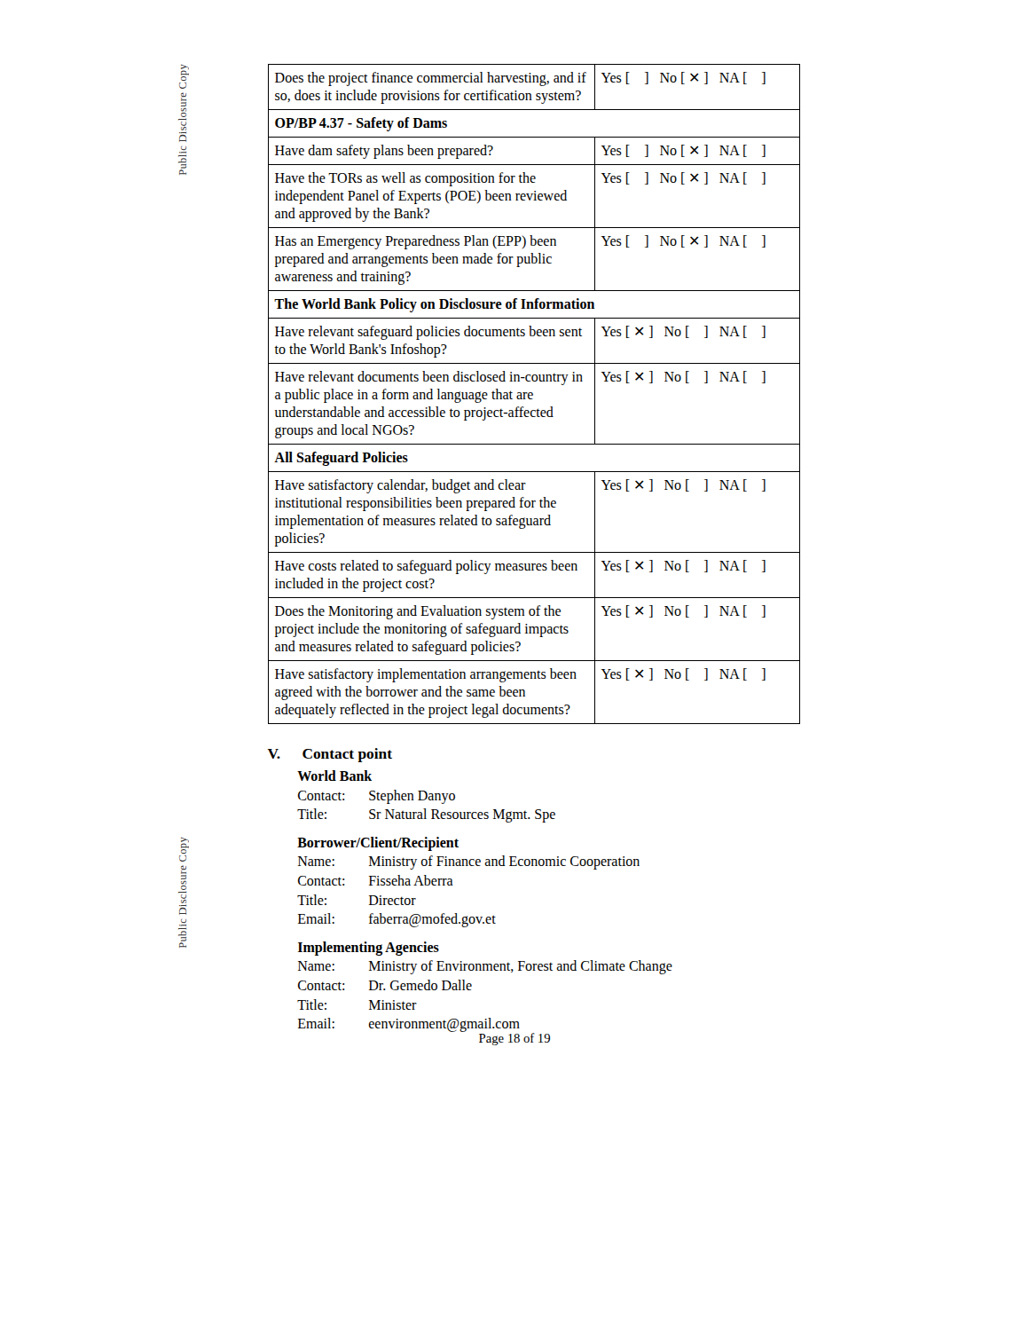Public Disclosure Copy
Public Disclosure Copy
| Does the project finance commercial harvesting, and if so, does it include provisions for certification system? | Yes [ ] No [ ✕ ] NA [ ] |
| OP/BP 4.37 - Safety of Dams |
| Have dam safety plans been prepared? | Yes [ ] No [ ✕ ] NA [ ] |
| Have the TORs as well as composition for the independent Panel of Experts (POE) been reviewed and approved by the Bank? | Yes [ ] No [ ✕ ] NA [ ] |
| Has an Emergency Preparedness Plan (EPP) been prepared and arrangements been made for public awareness and training? | Yes [ ] No [ ✕ ] NA [ ] |
| The World Bank Policy on Disclosure of Information |
| Have relevant safeguard policies documents been sent to the World Bank's Infoshop? | Yes [ ✕ ] No [ ] NA [ ] |
| Have relevant documents been disclosed in-country in a public place in a form and language that are understandable and accessible to project-affected groups and local NGOs? | Yes [ ✕ ] No [ ] NA [ ] |
| All Safeguard Policies |
| Have satisfactory calendar, budget and clear institutional responsibilities been prepared for the implementation of measures related to safeguard policies? | Yes [ ✕ ] No [ ] NA [ ] |
| Have costs related to safeguard policy measures been included in the project cost? | Yes [ ✕ ] No [ ] NA [ ] |
| Does the Monitoring and Evaluation system of the project include the monitoring of safeguard impacts and measures related to safeguard policies? | Yes [ ✕ ] No [ ] NA [ ] |
| Have satisfactory implementation arrangements been agreed with the borrower and the same been adequately reflected in the project legal documents? | Yes [ ✕ ] No [ ] NA [ ] |
V.
Contact point
World Bank
Contact: Stephen Danyo
Title: Sr Natural Resources Mgmt. Spe
Borrower/Client/Recipient
Name: Ministry of Finance and Economic Cooperation
Contact: Fisseha Aberra
Title: Director
Email: faberra@mofed.gov.et
Implementing Agencies
Name: Ministry of Environment, Forest and Climate Change
Contact: Dr. Gemedo Dalle
Title: Minister
Email: eenvironment@gmail.com
Page 18 of 19